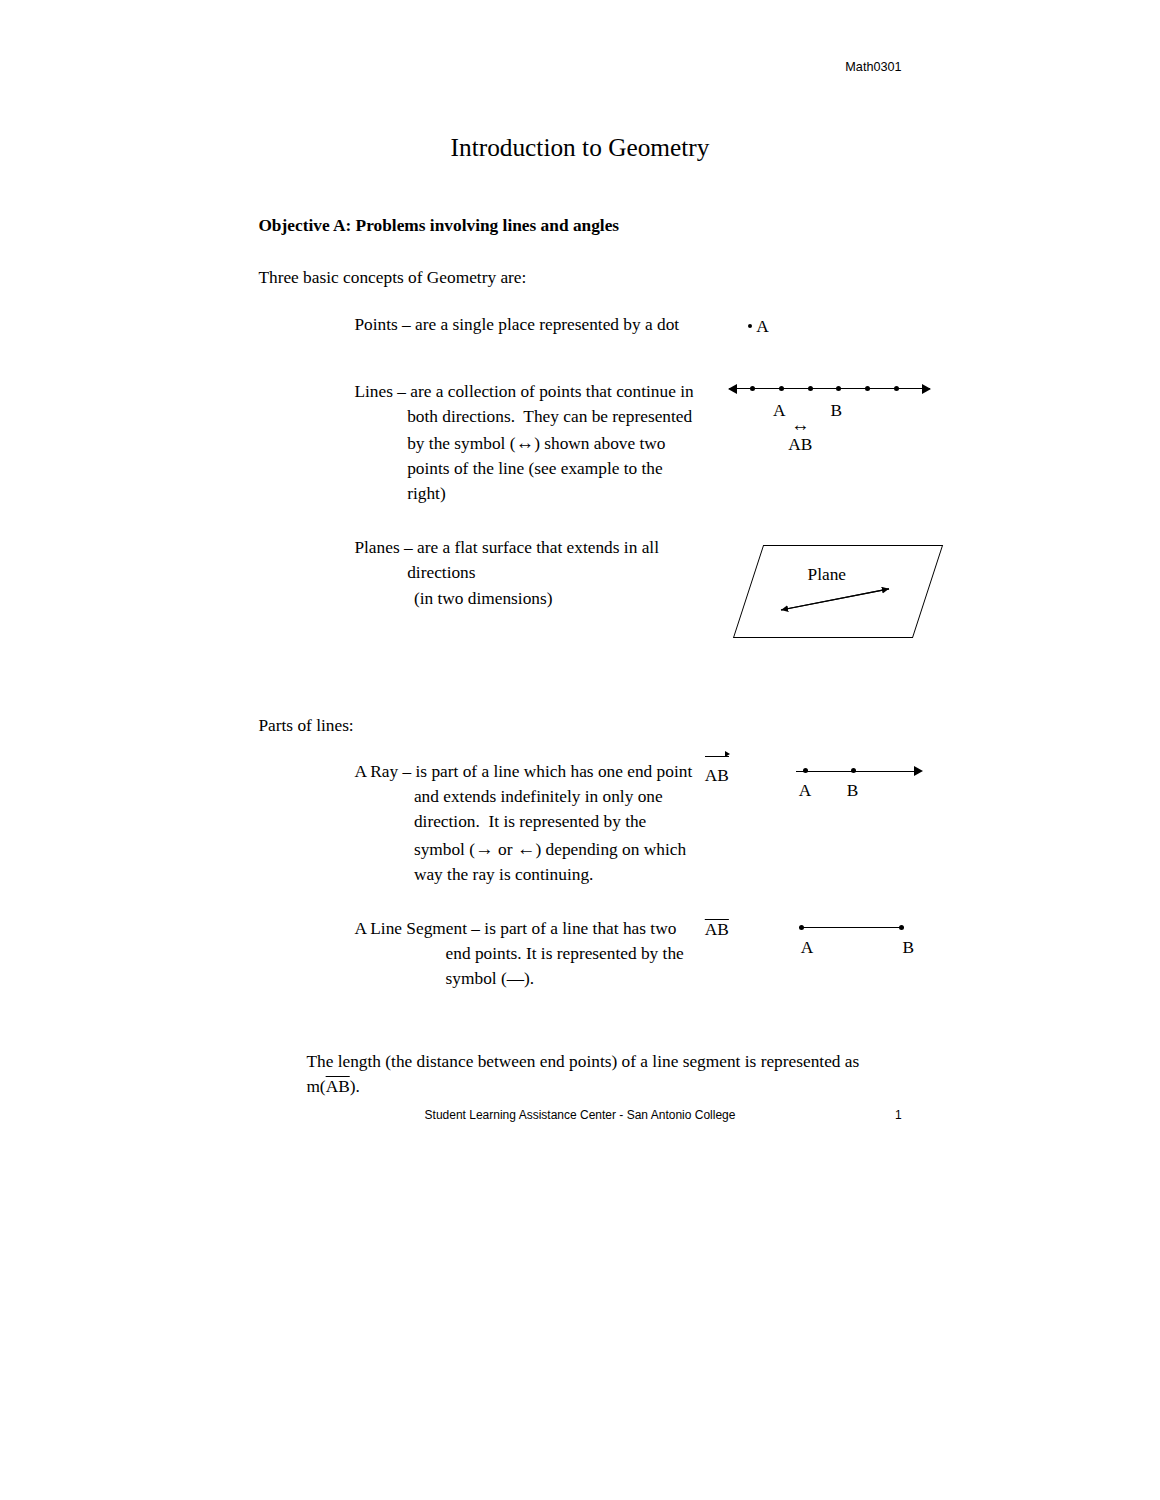Math0301
Introduction to Geometry
Objective A: Problems involving lines and angles
Three basic concepts of Geometry are:
Points – are a single place represented by a dot
A
Lines – are a collection of points that continue in both directions. They can be represented by the symbol (↔) shown above two points of the line (see example to the right)
A
B
↔
AB
Planes – are a flat surface that extends in all directions
(in two dimensions)
Plane
Parts of lines:
A Ray – is part of a line which has one end point and extends indefinitely in only one direction. It is represented by the symbol (→ or ←) depending on which way the ray is continuing.
AB
A
B
A Line Segment – is part of a line that has two end points. It is represented by the symbol (—).
AB
A
B
The length (the distance between end points) of a line segment is represented as m(AB).
Student Learning Assistance Center - San Antonio College
1